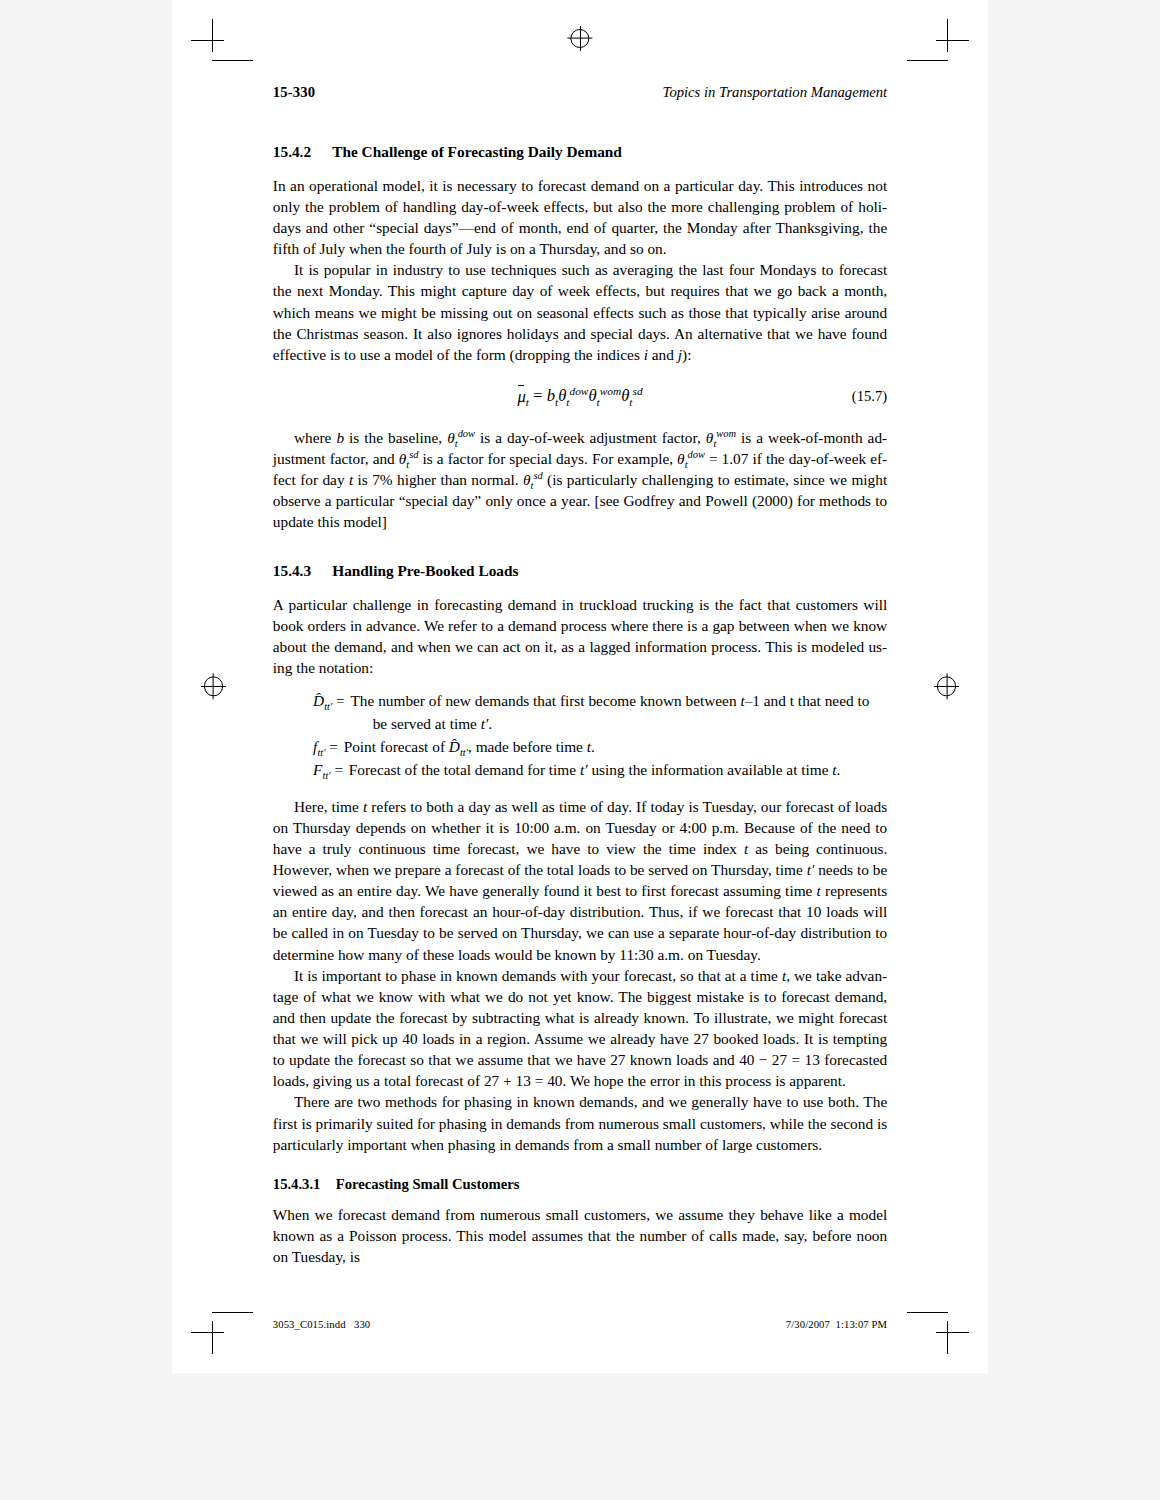15-330
Topics in Transportation Management
15.4.2 The Challenge of Forecasting Daily Demand
In an operational model, it is necessary to forecast demand on a particular day. This introduces not only the problem of handling day-of-week effects, but also the more challenging problem of holidays and other “special days”—end of month, end of quarter, the Monday after Thanksgiving, the fifth of July when the fourth of July is on a Thursday, and so on.
It is popular in industry to use techniques such as averaging the last four Mondays to forecast the next Monday. This might capture day of week effects, but requires that we go back a month, which means we might be missing out on seasonal effects such as those that typically arise around the Christmas season. It also ignores holidays and special days. An alternative that we have found effective is to use a model of the form (dropping the indices i and j):
μt = btθtdowθtwomθtsd (15.7)
where b is the baseline, θtdow is a day-of-week adjustment factor, θtwom is a week-of-month adjustment factor, and θtsd is a factor for special days. For example, θtdow = 1.07 if the day-of-week effect for day t is 7% higher than normal. θtsd (is particularly challenging to estimate, since we might observe a particular “special day” only once a year. [see Godfrey and Powell (2000) for methods to update this model]
15.4.3 Handling Pre-Booked Loads
A particular challenge in forecasting demand in truckload trucking is the fact that customers will book orders in advance. We refer to a demand process where there is a gap between when we know about the demand, and when we can act on it, as a lagged information process. This is modeled using the notation:
D̂tt′ =
The number of new demands that first become known between t–1 and t that need to
be served at time t′.
ftt′ =
Point forecast of D̂tt′, made before time t.
Ftt′ =
Forecast of the total demand for time t′ using the information available at time t.
Here, time t refers to both a day as well as time of day. If today is Tuesday, our forecast of loads on Thursday depends on whether it is 10:00 a.m. on Tuesday or 4:00 p.m. Because of the need to have a truly continuous time forecast, we have to view the time index t as being continuous. However, when we prepare a forecast of the total loads to be served on Thursday, time t′ needs to be viewed as an entire day. We have generally found it best to first forecast assuming time t represents an entire day, and then forecast an hour-of-day distribution. Thus, if we forecast that 10 loads will be called in on Tuesday to be served on Thursday, we can use a separate hour-of-day distribution to determine how many of these loads would be known by 11:30 a.m. on Tuesday.
It is important to phase in known demands with your forecast, so that at a time t, we take advantage of what we know with what we do not yet know. The biggest mistake is to forecast demand, and then update the forecast by subtracting what is already known. To illustrate, we might forecast that we will pick up 40 loads in a region. Assume we already have 27 booked loads. It is tempting to update the forecast so that we assume that we have 27 known loads and 40 − 27 = 13 forecasted loads, giving us a total forecast of 27 + 13 = 40. We hope the error in this process is apparent.
There are two methods for phasing in known demands, and we generally have to use both. The first is primarily suited for phasing in demands from numerous small customers, while the second is particularly important when phasing in demands from a small number of large customers.
15.4.3.1 Forecasting Small Customers
When we forecast demand from numerous small customers, we assume they behave like a model known as a Poisson process. This model assumes that the number of calls made, say, before noon on Tuesday, is
3053_C015.indd 330
7/30/2007 1:13:07 PM